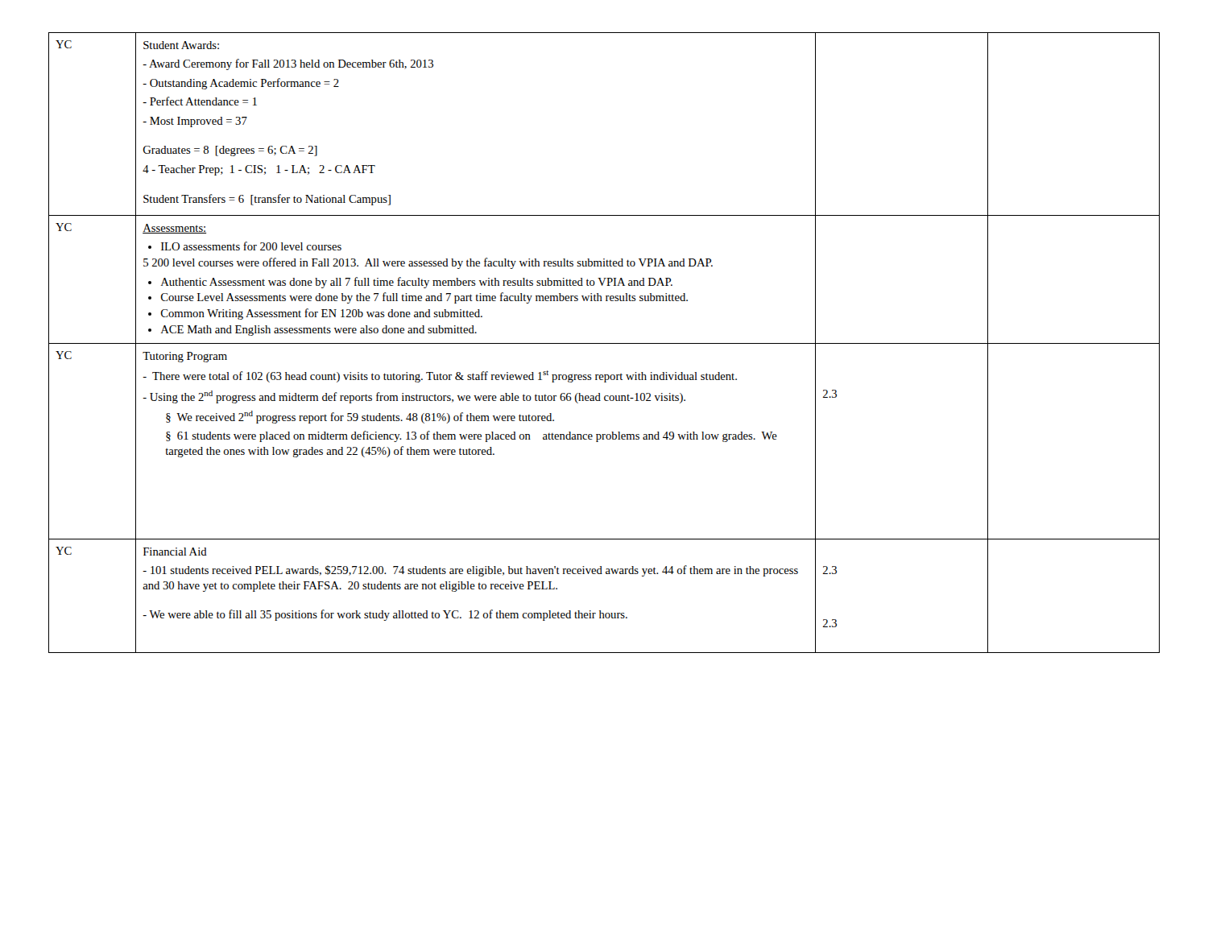| YC | Student Awards: - Award Ceremony for Fall 2013 held on December 6th, 2013 - Outstanding Academic Performance = 2 - Perfect Attendance = 1 - Most Improved = 37 Graduates = 8 [degrees = 6; CA = 2] 4 - Teacher Prep; 1 - CIS; 1 - LA; 2 - CA AFT Student Transfers = 6 [transfer to National Campus] | | |
| YC | Assessments: ILO assessments for 200 level courses 5 200 level courses were offered in Fall 2013. All were assessed by the faculty with results submitted to VPIA and DAP. Authentic Assessment was done by all 7 full time faculty members with results submitted to VPIA and DAP. Course Level Assessments were done by the 7 full time and 7 part time faculty members with results submitted. Common Writing Assessment for EN 120b was done and submitted. ACE Math and English assessments were also done and submitted. | | |
| YC | Tutoring Program - There were total of 102 (63 head count) visits to tutoring. Tutor & staff reviewed 1 st progress report with individual student. - Using the 2 nd progress and midterm def reports from instructors, we were able to tutor 66 (head count-102 visits). § We received 2 nd progress report for 59 students. 48 (81%) of them were tutored. § 61 students were placed on midterm deficiency. 13 of them were placed on attendance problems and 49 with low grades. We targeted the ones with low grades and 22 (45%) of them were tutored. | 2.3 | |
| YC | Financial Aid - 101 students received PELL awards, $259,712.00. 74 students are eligible, but haven't received awards yet. 44 of them are in the process and 30 have yet to complete their FAFSA. 20 students are not eligible to receive PELL. - We were able to fill all 35 positions for work study allotted to YC. 12 of them completed their hours. | 2.3 2.3 | |